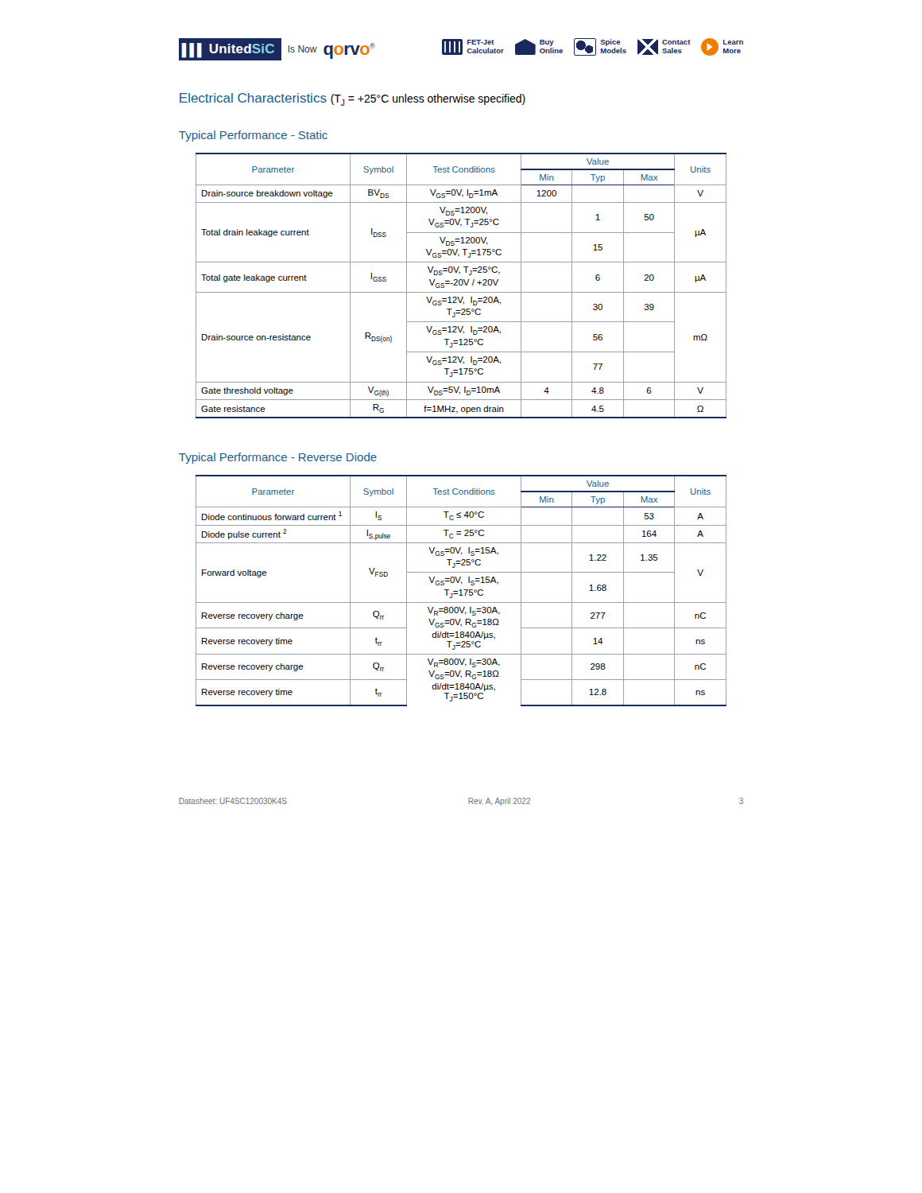▌▌▌UnitedSiC Is Now qorvo®
FET-Jet
Calculator
Buy
Online
Spice
Models
Contact
Sales
Learn
More
Electrical Characteristics (TJ = +25°C unless otherwise specified)
Typical Performance - Static
| Parameter | Symbol | Test Conditions | Value | Units |
| --- | --- | --- | --- | --- |
| Min | Typ | Max |
| Drain-source breakdown voltage | BV DS | V GS =0V, I D =1mA | 1200 | | | V |
| Total drain leakage current | I DSS | V DS =1200V, V GS =0V, T J =25°C | | 1 | 50 | µA |
| V DS =1200V, V GS =0V, T J =175°C | | 15 | |
| Total gate leakage current | I GSS | V DS =0V, T J =25°C, V GS =-20V / +20V | | 6 | 20 | µA |
| Drain-source on-resistance | R DS(on) | V GS =12V, I D =20A, T J =25°C | | 30 | 39 | mΩ |
| V GS =12V, I D =20A, T J =125°C | | 56 | |
| V GS =12V, I D =20A, T J =175°C | | 77 | |
| Gate threshold voltage | V G(th) | V DS =5V, I D =10mA | 4 | 4.8 | 6 | V |
| Gate resistance | R G | f=1MHz, open drain | | 4.5 | | Ω |
Typical Performance - Reverse Diode
| Parameter | Symbol | Test Conditions | Value | Units |
| --- | --- | --- | --- | --- |
| Min | Typ | Max |
| Diode continuous forward current 1 | I S | T C ≤ 40°C | | | 53 | A |
| Diode pulse current 2 | I S,pulse | T C = 25°C | | | 164 | A |
| Forward voltage | V FSD | V GS =0V, I S =15A, T J =25°C | | 1.22 | 1.35 | V |
| V GS =0V, I S =15A, T J =175°C | | 1.68 | |
| Reverse recovery charge | Q rr | V R =800V, I S =30A, V GS =0V, R G =18Ω di/dt=1840A/µs, T J =25°C | | 277 | | nC |
| Reverse recovery time | t rr | | 14 | | ns |
| Reverse recovery charge | Q rr | V R =800V, I S =30A, V GS =0V, R G =18Ω di/dt=1840A/µs, T J =150°C | | 298 | | nC |
| Reverse recovery time | t rr | | 12.8 | | ns |
Datasheet: UF4SC120030K4S
Rev. A, April 2022
3